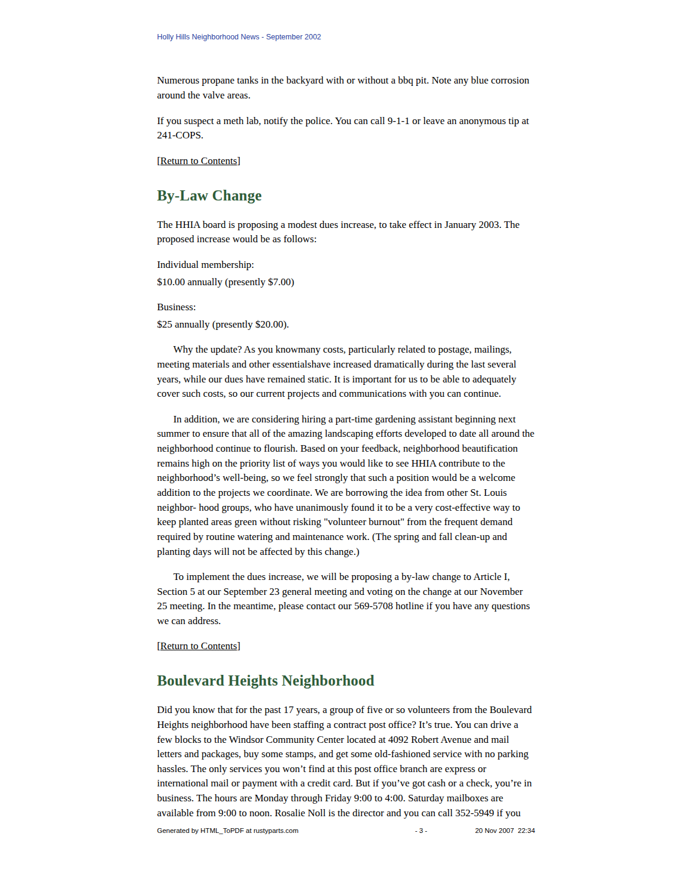Holly Hills Neighborhood News - September 2002
Numerous propane tanks in the backyard with or without a bbq pit. Note any blue corrosion around the valve areas.
If you suspect a meth lab, notify the police. You can call 9-1-1 or leave an anonymous tip at 241-COPS.
[Return to Contents]
By-Law Change
The HHIA board is proposing a modest dues increase, to take effect in January 2003. The proposed increase would be as follows:
Individual membership:
$10.00 annually (presently $7.00)
Business:
$25 annually (presently $20.00).
Why the update? As you knowmany costs, particularly related to postage, mailings, meeting materials and other essentialshave increased dramatically during the last several years, while our dues have remained static. It is important for us to be able to adequately cover such costs, so our current projects and communications with you can continue.
In addition, we are considering hiring a part-time gardening assistant beginning next summer to ensure that all of the amazing landscaping efforts developed to date all around the neighborhood continue to flourish. Based on your feedback, neighborhood beautification remains high on the priority list of ways you would like to see HHIA contribute to the neighborhood’s well-being, so we feel strongly that such a position would be a welcome addition to the projects we coordinate. We are borrowing the idea from other St. Louis neighbor- hood groups, who have unanimously found it to be a very cost-effective way to keep planted areas green without risking "volunteer burnout" from the frequent demand required by routine watering and maintenance work. (The spring and fall clean-up and planting days will not be affected by this change.)
To implement the dues increase, we will be proposing a by-law change to Article I, Section 5 at our September 23 general meeting and voting on the change at our November 25 meeting. In the meantime, please contact our 569-5708 hotline if you have any questions we can address.
[Return to Contents]
Boulevard Heights Neighborhood
Did you know that for the past 17 years, a group of five or so volunteers from the Boulevard Heights neighborhood have been staffing a contract post office? It’s true. You can drive a few blocks to the Windsor Community Center located at 4092 Robert Avenue and mail letters and packages, buy some stamps, and get some old-fashioned service with no parking hassles. The only services you won’t find at this post office branch are express or international mail or payment with a credit card. But if you’ve got cash or a check, you’re in business. The hours are Monday through Friday 9:00 to 4:00. Saturday mailboxes are available from 9:00 to noon. Rosalie Noll is the director and you can call 352-5949 if you
Generated by HTML_ToPDF at rustyparts.com
- 3 -
20 Nov 2007 22:34